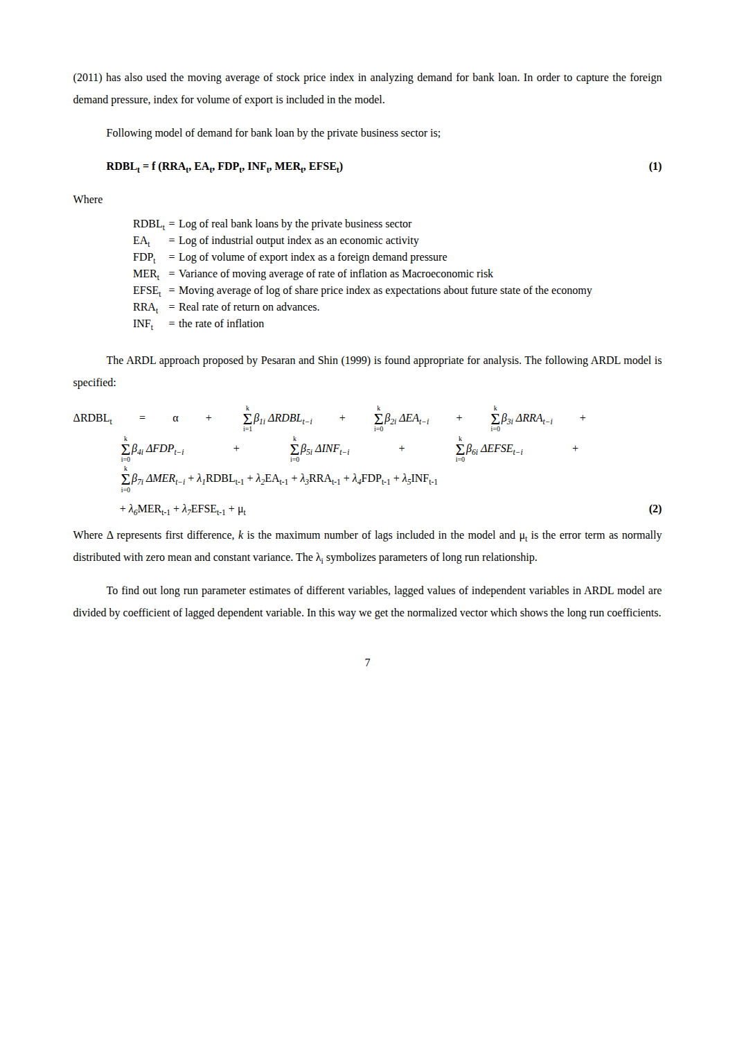(2011) has also used the moving average of stock price index in analyzing demand for bank loan. In order to capture the foreign demand pressure, index for volume of export is included in the model.
Following model of demand for bank loan by the private business sector is;
RDBLt = f (RRAt, EAt, FDPt, INFt, MERt, EFSEt)(1)
Where
| RDBL t | = | Log of real bank loans by the private business sector |
| EA t | = | Log of industrial output index as an economic activity |
| FDP t | = | Log of volume of export index as a foreign demand pressure |
| MER t | = | Variance of moving average of rate of inflation as Macroeconomic risk |
| EFSE t | = | Moving average of log of share price index as expectations about future state of the economy |
| RRA t | = | Real rate of return on advances. |
| INF t | = | the rate of inflation |
The ARDL approach proposed by Pesaran and Shin (1999) is found appropriate for analysis. The following ARDL model is specified:
ΔRDBLt = α + kΣi=1 β1i ΔRDBLt−i + kΣi=0 β2i ΔEAt−i + kΣi=0 β3i ΔRRAt−i + kΣi=0 β4i ΔFDPt−i + kΣi=0 β5i ΔINFt−i + kΣi=0 β6i ΔEFSEt−i + kΣi=0 β7i ΔMERt−i + λ1 RDBLt-1 + λ2 EAt-1 + λ3 RRAt-1 + λ4 FDPt-1 + λ5 INFt-1 + λ6 MERt-1 + λ7 EFSEt-1 + μt (2)
Where Δ represents first difference, k is the maximum number of lags included in the model and μt is the error term as normally distributed with zero mean and constant variance. The λi symbolizes parameters of long run relationship.
To find out long run parameter estimates of different variables, lagged values of independent variables in ARDL model are divided by coefficient of lagged dependent variable. In this way we get the normalized vector which shows the long run coefficients.
7